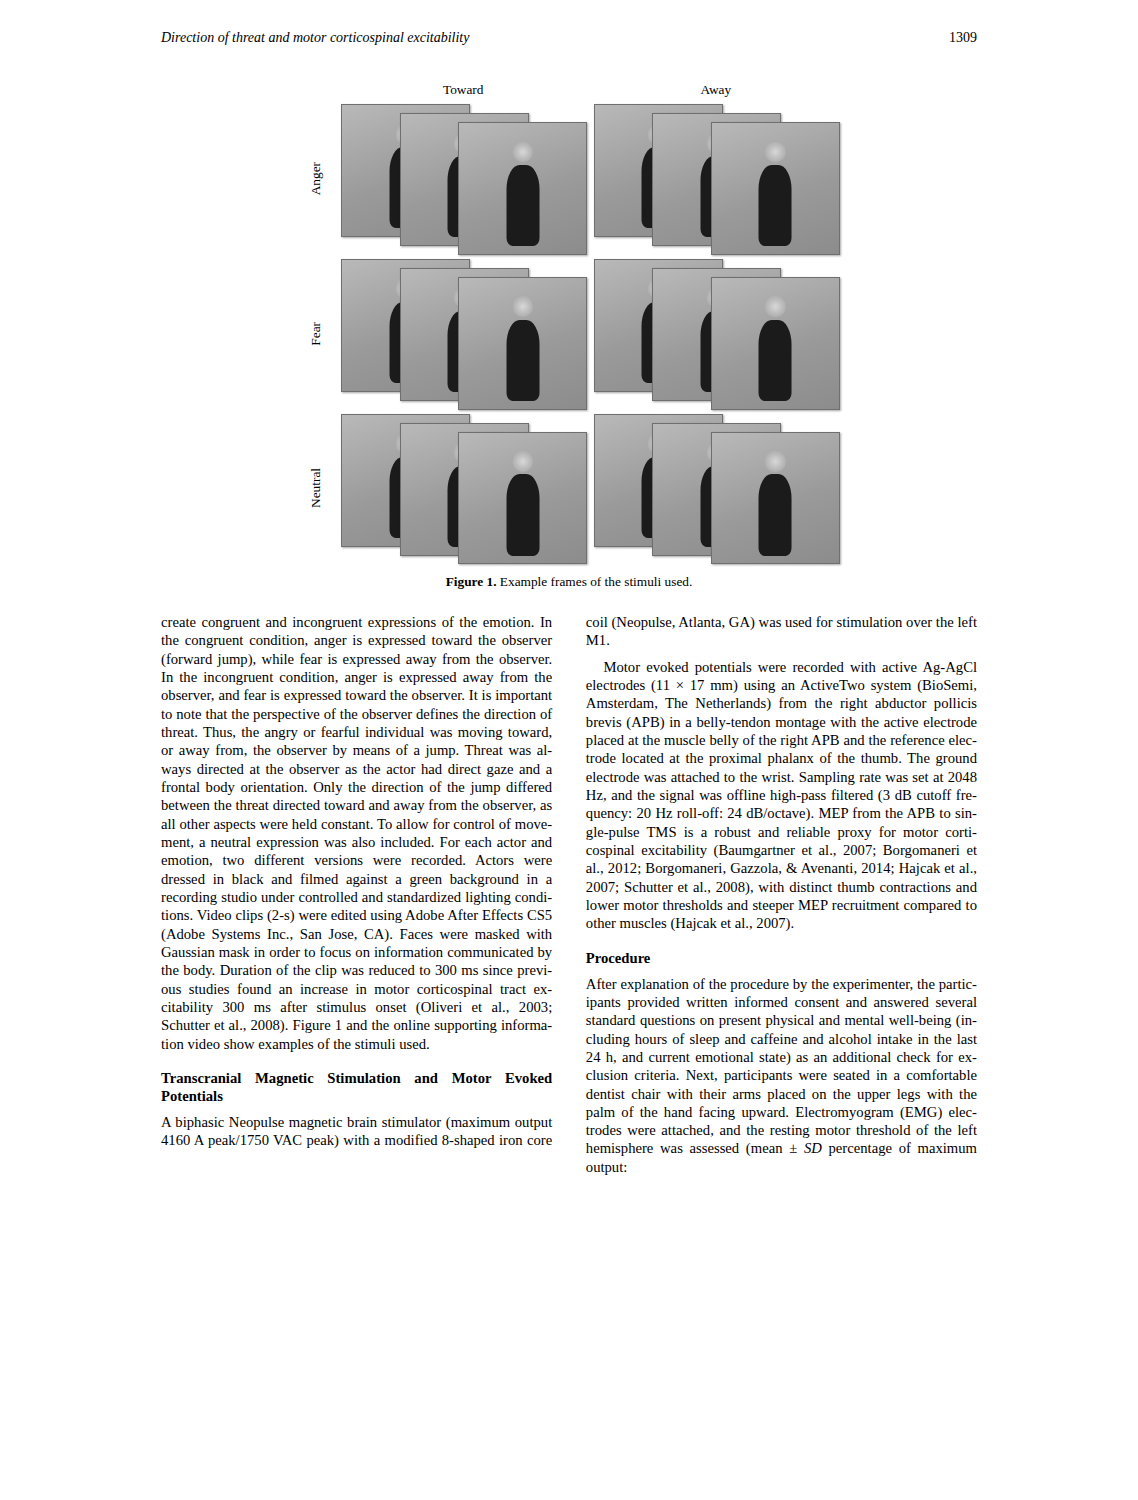Direction of threat and motor corticospinal excitability 1309
Toward
Away
Anger
Fear
Neutral
Figure 1. Example frames of the stimuli used.
create congruent and incongruent expressions of the emotion. In the congruent condition, anger is expressed toward the observer (forward jump), while fear is expressed away from the observer. In the incongruent condition, anger is expressed away from the observer, and fear is expressed toward the observer. It is important to note that the perspective of the observer defines the direction of threat. Thus, the angry or fearful individual was moving toward, or away from, the observer by means of a jump. Threat was always directed at the observer as the actor had direct gaze and a frontal body orientation. Only the direction of the jump differed between the threat directed toward and away from the observer, as all other aspects were held constant. To allow for control of movement, a neutral expression was also included. For each actor and emotion, two different versions were recorded. Actors were dressed in black and filmed against a green background in a recording studio under controlled and standardized lighting conditions. Video clips (2-s) were edited using Adobe After Effects CS5 (Adobe Systems Inc., San Jose, CA). Faces were masked with Gaussian mask in order to focus on information communicated by the body. Duration of the clip was reduced to 300 ms since previous studies found an increase in motor corticospinal tract excitability 300 ms after stimulus onset (Oliveri et al., 2003; Schutter et al., 2008). Figure 1 and the online supporting information video show examples of the stimuli used.
Transcranial Magnetic Stimulation and Motor Evoked Potentials
A biphasic Neopulse magnetic brain stimulator (maximum output 4160 A peak/1750 VAC peak) with a modified 8-shaped iron core coil (Neopulse, Atlanta, GA) was used for stimulation over the left M1.
Motor evoked potentials were recorded with active Ag-AgCl electrodes (11 × 17 mm) using an ActiveTwo system (BioSemi, Amsterdam, The Netherlands) from the right abductor pollicis brevis (APB) in a belly-tendon montage with the active electrode placed at the muscle belly of the right APB and the reference electrode located at the proximal phalanx of the thumb. The ground electrode was attached to the wrist. Sampling rate was set at 2048 Hz, and the signal was offline high-pass filtered (3 dB cutoff frequency: 20 Hz roll-off: 24 dB/octave). MEP from the APB to single-pulse TMS is a robust and reliable proxy for motor corticospinal excitability (Baumgartner et al., 2007; Borgomaneri et al., 2012; Borgomaneri, Gazzola, & Avenanti, 2014; Hajcak et al., 2007; Schutter et al., 2008), with distinct thumb contractions and lower motor thresholds and steeper MEP recruitment compared to other muscles (Hajcak et al., 2007).
Procedure
After explanation of the procedure by the experimenter, the participants provided written informed consent and answered several standard questions on present physical and mental well-being (including hours of sleep and caffeine and alcohol intake in the last 24 h, and current emotional state) as an additional check for exclusion criteria. Next, participants were seated in a comfortable dentist chair with their arms placed on the upper legs with the palm of the hand facing upward. Electromyogram (EMG) electrodes were attached, and the resting motor threshold of the left hemisphere was assessed (mean ± SD percentage of maximum output: